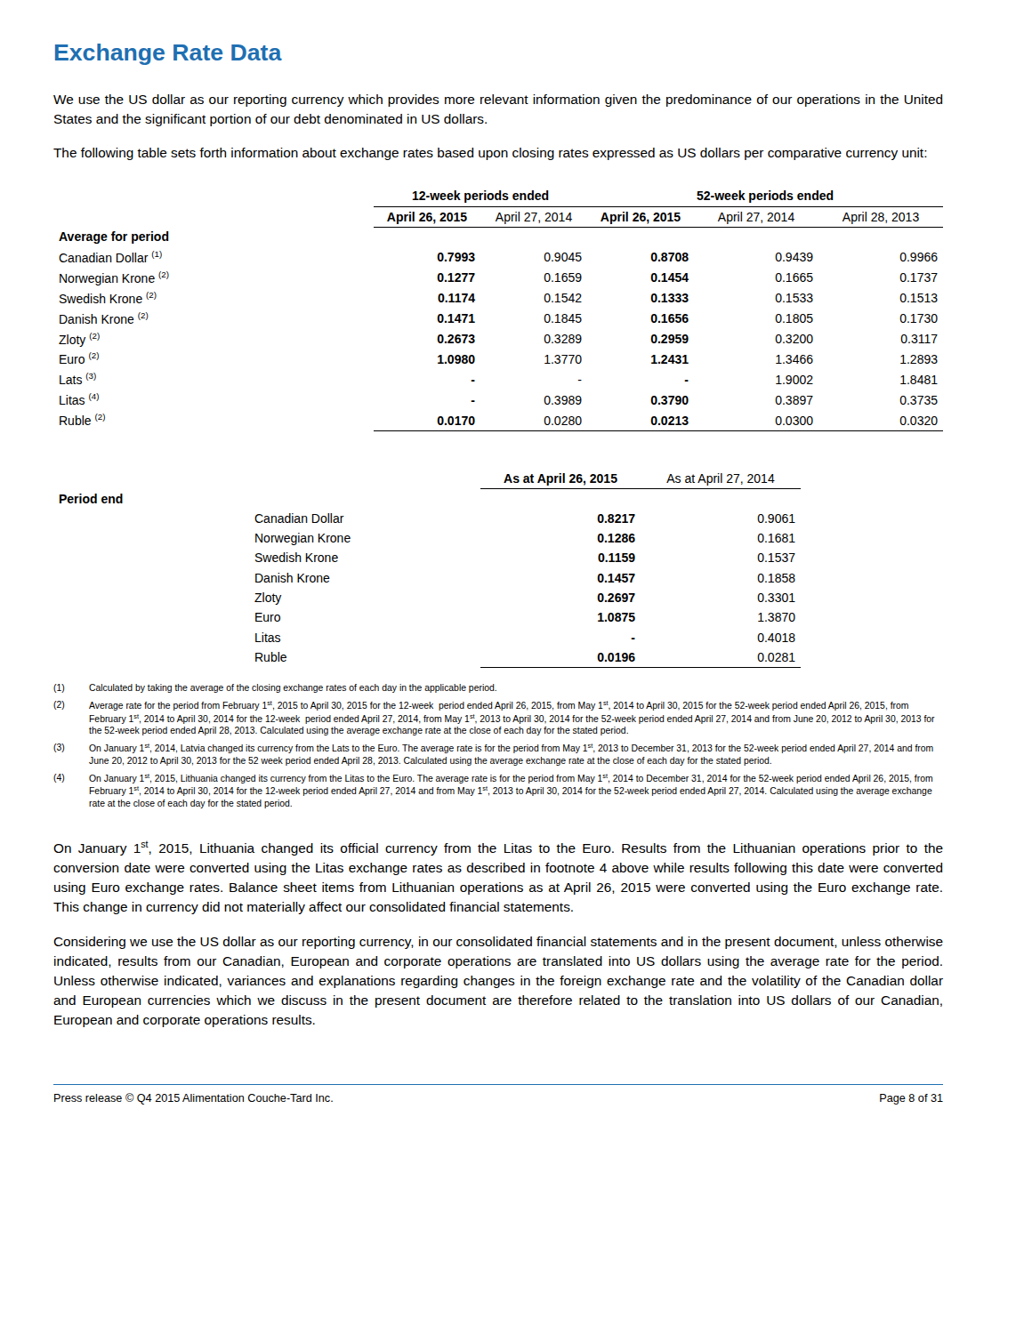Exchange Rate Data
We use the US dollar as our reporting currency which provides more relevant information given the predominance of our operations in the United States and the significant portion of our debt denominated in US dollars.
The following table sets forth information about exchange rates based upon closing rates expressed as US dollars per comparative currency unit:
| | | 12-week periods ended | 52-week periods ended |
| | | April 26, 2015 | April 27, 2014 | April 26, 2015 | April 27, 2014 | April 28, 2013 |
| Average for period | |
| Canadian Dollar (1) | | 0.7993 | 0.9045 | 0.8708 | 0.9439 | 0.9966 |
| Norwegian Krone (2) | | 0.1277 | 0.1659 | 0.1454 | 0.1665 | 0.1737 |
| Swedish Krone (2) | | 0.1174 | 0.1542 | 0.1333 | 0.1533 | 0.1513 |
| Danish Krone (2) | | 0.1471 | 0.1845 | 0.1656 | 0.1805 | 0.1730 |
| Zloty (2) | | 0.2673 | 0.3289 | 0.2959 | 0.3200 | 0.3117 |
| Euro (2) | | 1.0980 | 1.3770 | 1.2431 | 1.3466 | 1.2893 |
| Lats (3) | | - | - | - | 1.9002 | 1.8481 |
| Litas (4) | | - | 0.3989 | 0.3790 | 0.3897 | 0.3735 |
| Ruble (2) | | 0.0170 | 0.0280 | 0.0213 | 0.0300 | 0.0320 |
| | | As at April 26, 2015 | As at April 27, 2014 | |
| Period end | |
| | Canadian Dollar | 0.8217 | 0.9061 | |
| | Norwegian Krone | 0.1286 | 0.1681 | |
| | Swedish Krone | 0.1159 | 0.1537 | |
| | Danish Krone | 0.1457 | 0.1858 | |
| | Zloty | 0.2697 | 0.3301 | |
| | Euro | 1.0875 | 1.3870 | |
| | Litas | - | 0.4018 | |
| | Ruble | 0.0196 | 0.0281 | |
| (1) | Calculated by taking the average of the closing exchange rates of each day in the applicable period. |
| (2) | Average rate for the period from February 1 st , 2015 to April 30, 2015 for the 12-week period ended April 26, 2015, from May 1 st , 2014 to April 30, 2015 for the 52-week period ended April 26, 2015, from February 1 st , 2014 to April 30, 2014 for the 12-week period ended April 27, 2014, from May 1 st , 2013 to April 30, 2014 for the 52-week period ended April 27, 2014 and from June 20, 2012 to April 30, 2013 for the 52-week period ended April 28, 2013. Calculated using the average exchange rate at the close of each day for the stated period. |
| (3) | On January 1 st , 2014, Latvia changed its currency from the Lats to the Euro. The average rate is for the period from May 1 st , 2013 to December 31, 2013 for the 52-week period ended April 27, 2014 and from June 20, 2012 to April 30, 2013 for the 52 week period ended April 28, 2013. Calculated using the average exchange rate at the close of each day for the stated period. |
| (4) | On January 1 st , 2015, Lithuania changed its currency from the Litas to the Euro. The average rate is for the period from May 1 st , 2014 to December 31, 2014 for the 52-week period ended April 26, 2015, from February 1 st , 2014 to April 30, 2014 for the 12-week period ended April 27, 2014 and from May 1 st , 2013 to April 30, 2014 for the 52-week period ended April 27, 2014. Calculated using the average exchange rate at the close of each day for the stated period. |
On January 1st, 2015, Lithuania changed its official currency from the Litas to the Euro. Results from the Lithuanian operations prior to the conversion date were converted using the Litas exchange rates as described in footnote 4 above while results following this date were converted using Euro exchange rates. Balance sheet items from Lithuanian operations as at April 26, 2015 were converted using the Euro exchange rate. This change in currency did not materially affect our consolidated financial statements.
Considering we use the US dollar as our reporting currency, in our consolidated financial statements and in the present document, unless otherwise indicated, results from our Canadian, European and corporate operations are translated into US dollars using the average rate for the period. Unless otherwise indicated, variances and explanations regarding changes in the foreign exchange rate and the volatility of the Canadian dollar and European currencies which we discuss in the present document are therefore related to the translation into US dollars of our Canadian, European and corporate operations results.
Press release © Q4 2015 Alimentation Couche-Tard Inc. Page 8 of 31